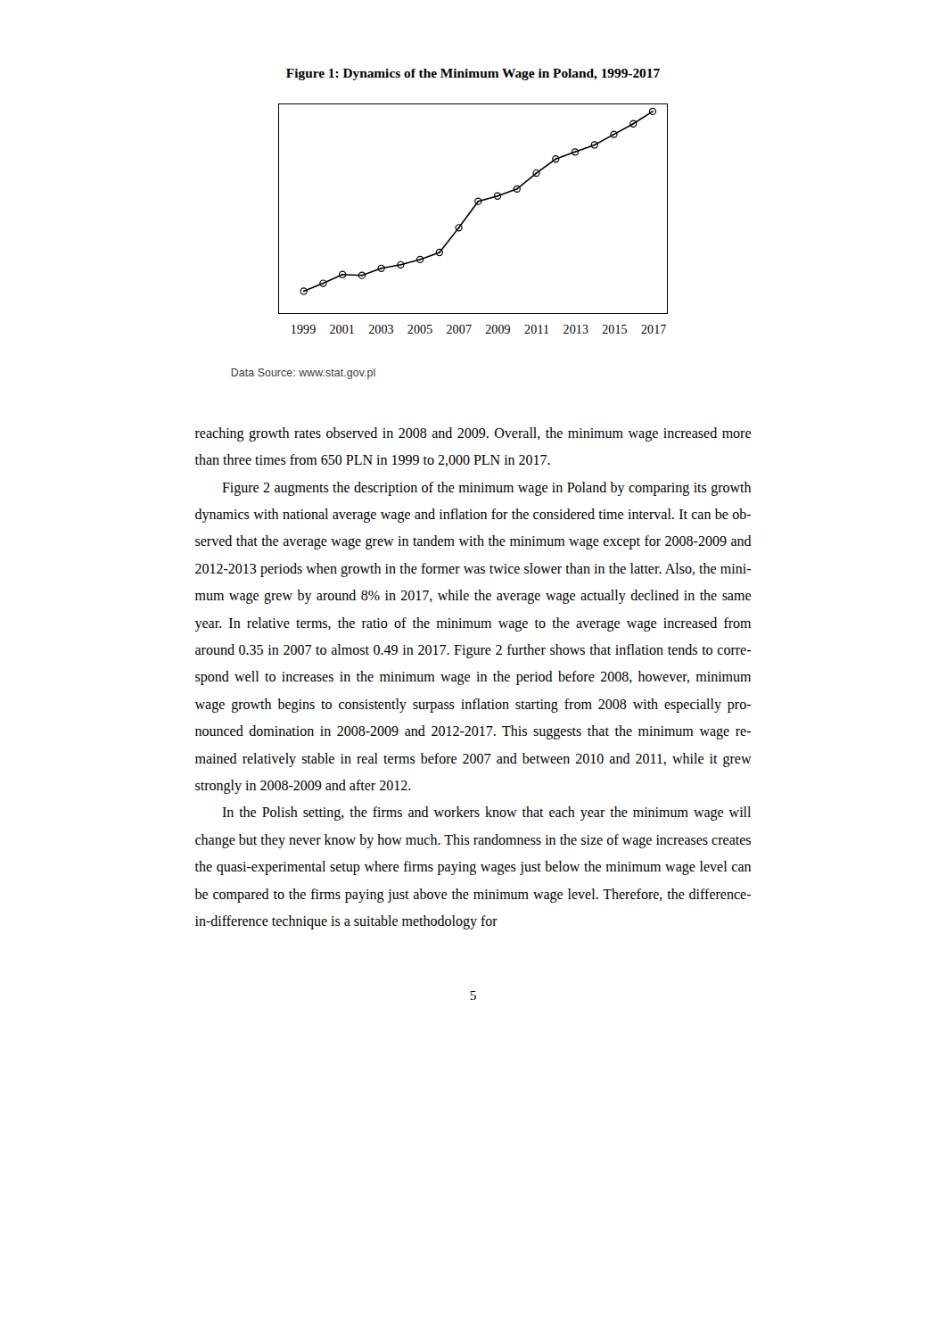Figure 1: Dynamics of the Minimum Wage in Poland, 1999-2017
1800 1400 1000 600
1999 2001 2003 2005 2007 2009 2011 2013 2015 2017
Data Source: www.stat.gov.pl
reaching growth rates observed in 2008 and 2009. Overall, the minimum wage increased more than three times from 650 PLN in 1999 to 2,000 PLN in 2017.
Figure 2 augments the description of the minimum wage in Poland by comparing its growth dynamics with national average wage and inflation for the considered time interval. It can be observed that the average wage grew in tandem with the minimum wage except for 2008-2009 and 2012-2013 periods when growth in the former was twice slower than in the latter. Also, the minimum wage grew by around 8% in 2017, while the average wage actually declined in the same year. In relative terms, the ratio of the minimum wage to the average wage increased from around 0.35 in 2007 to almost 0.49 in 2017. Figure 2 further shows that inflation tends to correspond well to increases in the minimum wage in the period before 2008, however, minimum wage growth begins to consistently surpass inflation starting from 2008 with especially pronounced domination in 2008-2009 and 2012-2017. This suggests that the minimum wage remained relatively stable in real terms before 2007 and between 2010 and 2011, while it grew strongly in 2008-2009 and after 2012.
In the Polish setting, the firms and workers know that each year the minimum wage will change but they never know by how much. This randomness in the size of wage increases creates the quasi-experimental setup where firms paying wages just below the minimum wage level can be compared to the firms paying just above the minimum wage level. Therefore, the difference-in-difference technique is a suitable methodology for
5